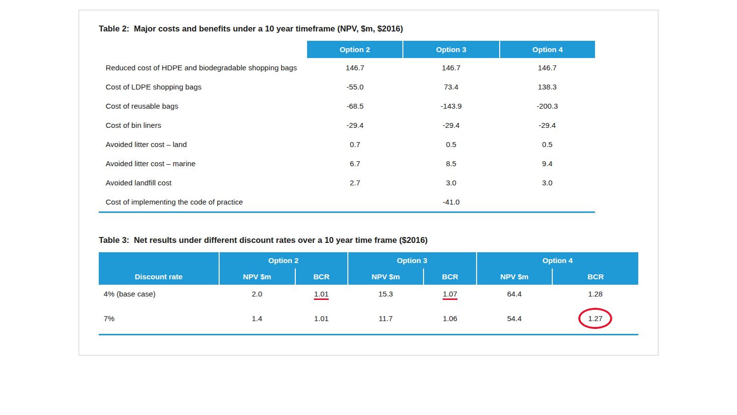Table 2: Major costs and benefits under a 10 year timeframe (NPV, $m, $2016)
| | Option 2 | Option 3 | Option 4 |
| --- | --- | --- | --- |
| Reduced cost of HDPE and biodegradable shopping bags | 146.7 | 146.7 | 146.7 |
| Cost of LDPE shopping bags | -55.0 | 73.4 | 138.3 |
| Cost of reusable bags | -68.5 | -143.9 | -200.3 |
| Cost of bin liners | -29.4 | -29.4 | -29.4 |
| Avoided litter cost – land | 0.7 | 0.5 | 0.5 |
| Avoided litter cost – marine | 6.7 | 8.5 | 9.4 |
| Avoided landfill cost | 2.7 | 3.0 | 3.0 |
| Cost of implementing the code of practice | -41.0 |
Table 3: Net results under different discount rates over a 10 year time frame ($2016)
| | Option 2 | Option 3 | Option 4 |
| --- | --- | --- | --- |
| Discount rate | NPV $m | BCR | NPV $m | BCR | NPV $m | BCR |
| 4% (base case) | 2.0 | 1.01 | 15.3 | 1.07 | 64.4 | 1.28 |
| 7% | 1.4 | 1.01 | 11.7 | 1.06 | 54.4 | 1.27 |